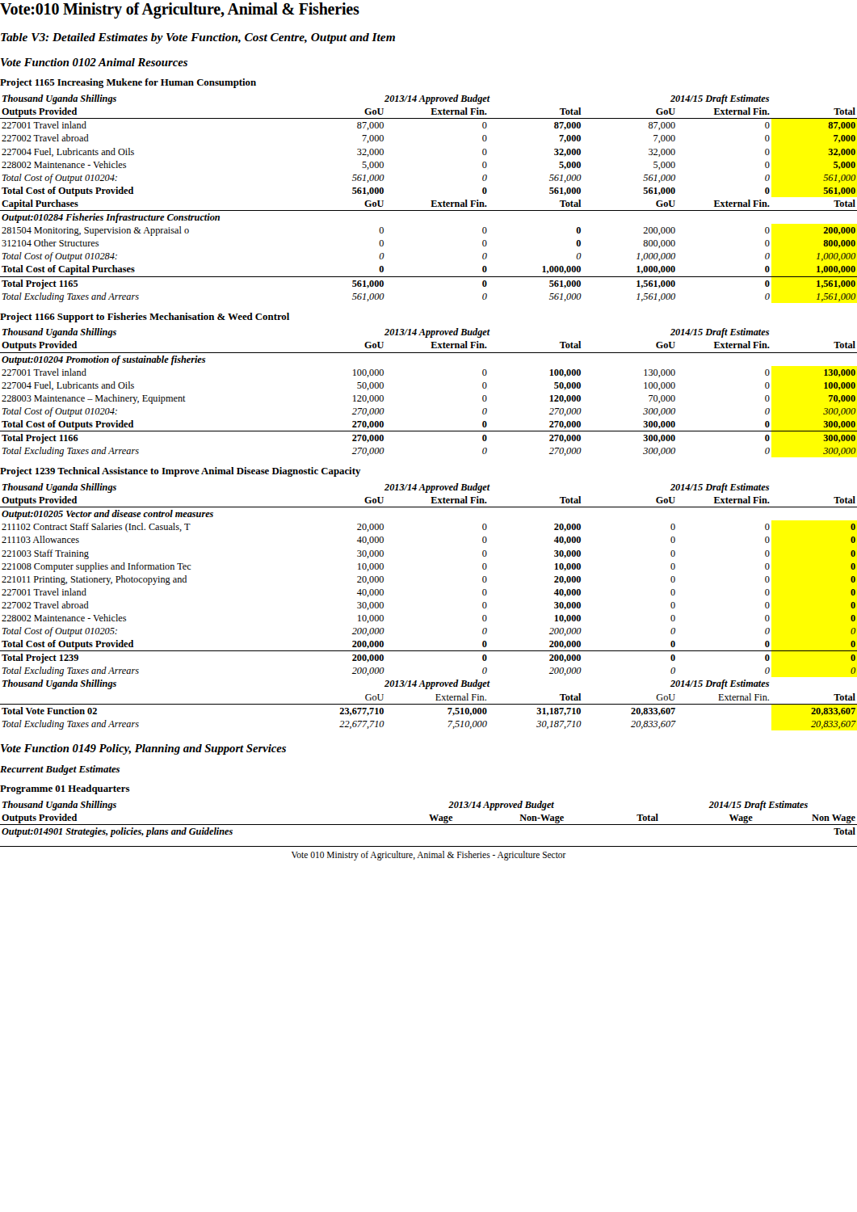Vote:010 Ministry of Agriculture, Animal & Fisheries
Table V3: Detailed Estimates by Vote Function, Cost Centre, Output and Item
Vote Function 0102 Animal Resources
Project 1165 Increasing Mukene for Human Consumption
| Thousand Uganda Shillings | 2013/14 Approved Budget | 2014/15 Draft Estimates |
| Outputs Provided | GoU | External Fin. | Total | GoU | External Fin. | Total |
| 227001 Travel inland | 87,000 | 0 | 87,000 | 87,000 | 0 | 87,000 |
| 227002 Travel abroad | 7,000 | 0 | 7,000 | 7,000 | 0 | 7,000 |
| 227004 Fuel, Lubricants and Oils | 32,000 | 0 | 32,000 | 32,000 | 0 | 32,000 |
| 228002 Maintenance - Vehicles | 5,000 | 0 | 5,000 | 5,000 | 0 | 5,000 |
| Total Cost of Output 010204: | 561,000 | 0 | 561,000 | 561,000 | 0 | 561,000 |
| Total Cost of Outputs Provided | 561,000 | 0 | 561,000 | 561,000 | 0 | 561,000 |
| Capital Purchases | GoU | External Fin. | Total | GoU | External Fin. | Total |
| Output:010284 Fisheries Infrastructure Construction |
| 281504 Monitoring, Supervision & Appraisal o | 0 | 0 | 0 | 200,000 | 0 | 200,000 |
| 312104 Other Structures | 0 | 0 | 0 | 800,000 | 0 | 800,000 |
| Total Cost of Output 010284: | 0 | 0 | 0 | 1,000,000 | 0 | 1,000,000 |
| Total Cost of Capital Purchases | 0 | 0 | 1,000,000 | 1,000,000 | 0 | 1,000,000 |
| Total Project 1165 | 561,000 | 0 | 561,000 | 1,561,000 | 0 | 1,561,000 |
| Total Excluding Taxes and Arrears | 561,000 | 0 | 561,000 | 1,561,000 | 0 | 1,561,000 |
Project 1166 Support to Fisheries Mechanisation & Weed Control
| Thousand Uganda Shillings | 2013/14 Approved Budget | 2014/15 Draft Estimates |
| Outputs Provided | GoU | External Fin. | Total | GoU | External Fin. | Total |
| Output:010204 Promotion of sustainable fisheries |
| 227001 Travel inland | 100,000 | 0 | 100,000 | 130,000 | 0 | 130,000 |
| 227004 Fuel, Lubricants and Oils | 50,000 | 0 | 50,000 | 100,000 | 0 | 100,000 |
| 228003 Maintenance – Machinery, Equipment | 120,000 | 0 | 120,000 | 70,000 | 0 | 70,000 |
| Total Cost of Output 010204: | 270,000 | 0 | 270,000 | 300,000 | 0 | 300,000 |
| Total Cost of Outputs Provided | 270,000 | 0 | 270,000 | 300,000 | 0 | 300,000 |
| Total Project 1166 | 270,000 | 0 | 270,000 | 300,000 | 0 | 300,000 |
| Total Excluding Taxes and Arrears | 270,000 | 0 | 270,000 | 300,000 | 0 | 300,000 |
Project 1239 Technical Assistance to Improve Animal Disease Diagnostic Capacity
| Thousand Uganda Shillings | 2013/14 Approved Budget | 2014/15 Draft Estimates |
| Outputs Provided | GoU | External Fin. | Total | GoU | External Fin. | Total |
| Output:010205 Vector and disease control measures |
| 211102 Contract Staff Salaries (Incl. Casuals, T | 20,000 | 0 | 20,000 | 0 | 0 | 0 |
| 211103 Allowances | 40,000 | 0 | 40,000 | 0 | 0 | 0 |
| 221003 Staff Training | 30,000 | 0 | 30,000 | 0 | 0 | 0 |
| 221008 Computer supplies and Information Tec | 10,000 | 0 | 10,000 | 0 | 0 | 0 |
| 221011 Printing, Stationery, Photocopying and | 20,000 | 0 | 20,000 | 0 | 0 | 0 |
| 227001 Travel inland | 40,000 | 0 | 40,000 | 0 | 0 | 0 |
| 227002 Travel abroad | 30,000 | 0 | 30,000 | 0 | 0 | 0 |
| 228002 Maintenance - Vehicles | 10,000 | 0 | 10,000 | 0 | 0 | 0 |
| Total Cost of Output 010205: | 200,000 | 0 | 200,000 | 0 | 0 | 0 |
| Total Cost of Outputs Provided | 200,000 | 0 | 200,000 | 0 | 0 | 0 |
| Total Project 1239 | 200,000 | 0 | 200,000 | 0 | 0 | 0 |
| Total Excluding Taxes and Arrears | 200,000 | 0 | 200,000 | 0 | 0 | 0 |
| Thousand Uganda Shillings | 2013/14 Approved Budget | 2014/15 Draft Estimates |
| | GoU | External Fin. | Total | GoU | External Fin. | Total |
| Total Vote Function 02 | 23,677,710 | 7,510,000 | 31,187,710 | 20,833,607 | | 20,833,607 |
| Total Excluding Taxes and Arrears | 22,677,710 | 7,510,000 | 30,187,710 | 20,833,607 | | 20,833,607 |
Vote Function 0149 Policy, Planning and Support Services
Recurrent Budget Estimates
Programme 01 Headquarters
| Thousand Uganda Shillings | 2013/14 Approved Budget | 2014/15 Draft Estimates |
| Outputs Provided | Wage | Non-Wage | Total | Wage | Non Wage |
| Output:014901 Strategies, policies, plans and Guidelines | Total |
Vote 010 Ministry of Agriculture, Animal & Fisheries - Agriculture Sector